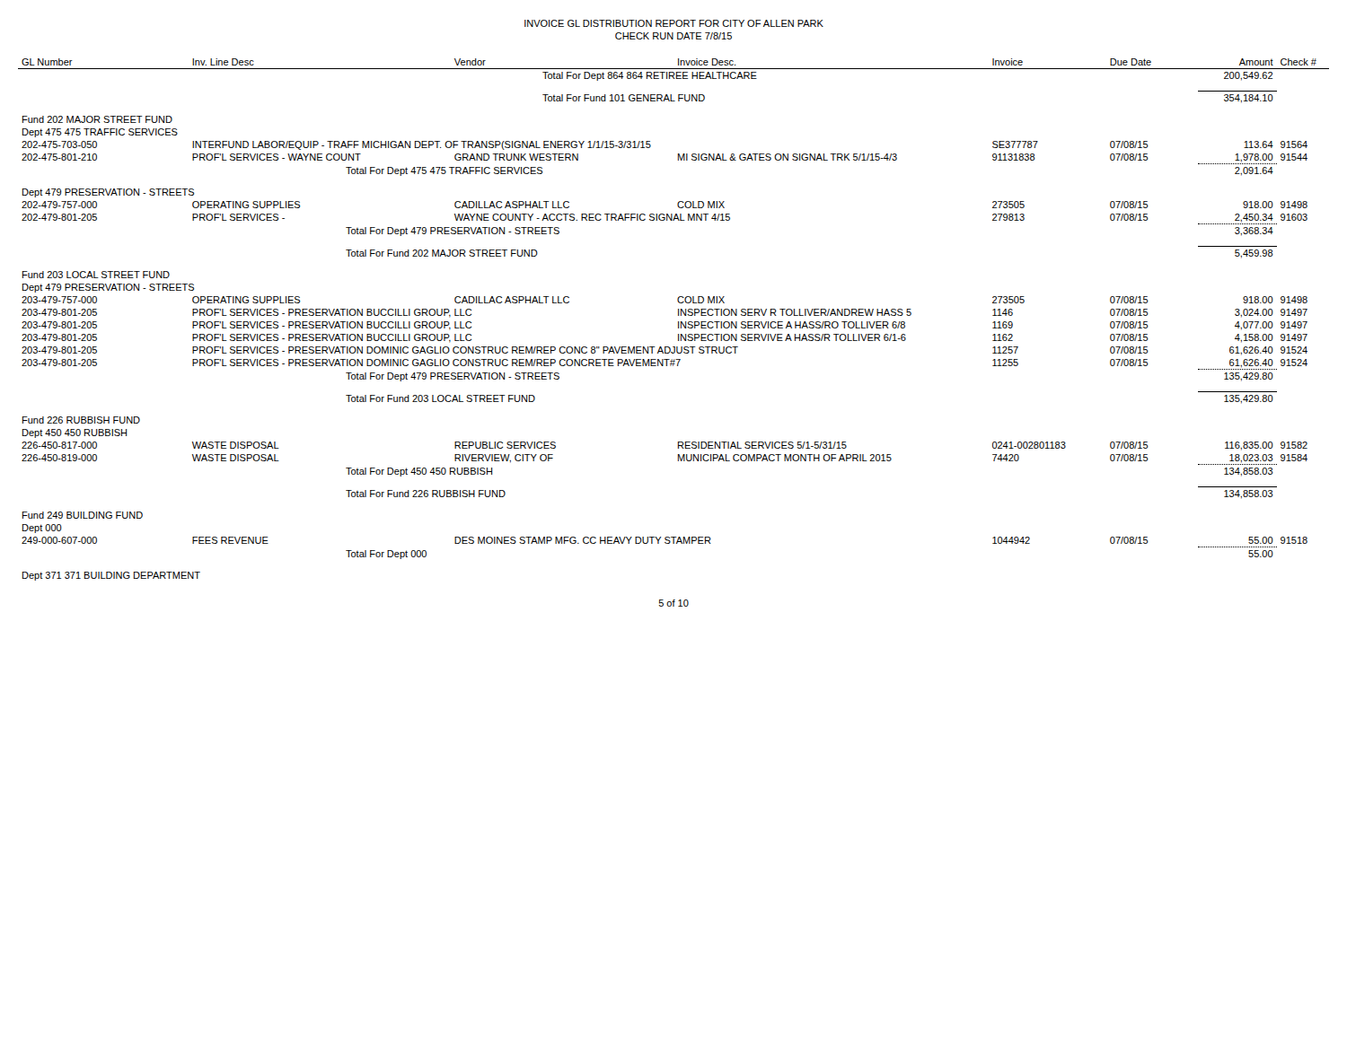INVOICE GL DISTRIBUTION REPORT FOR CITY OF ALLEN PARK
CHECK RUN DATE 7/8/15
| GL Number | Inv. Line Desc | Vendor | Invoice Desc. | Invoice | Due Date | Amount | Check # |
| --- | --- | --- | --- | --- | --- | --- | --- |
| Total For Dept 864 864 RETIREE HEALTHCARE | | | 200,549.62 | |
| Total For Fund 101 GENERAL FUND | | | 354,184.10 | |
| Fund 202 MAJOR STREET FUND |
| Dept 475 475 TRAFFIC SERVICES |
| 202-475-703-050 | INTERFUND LABOR/EQUIP - TRAFF MICHIGAN DEPT. OF TRANSP(SIGNAL ENERGY 1/1/15-3/31/15 | | SE377787 | 07/08/15 | 113.64 | 91564 |
| 202-475-801-210 | PROF'L SERVICES - WAYNE COUNT | GRAND TRUNK WESTERN | MI SIGNAL & GATES ON SIGNAL TRK 5/1/15-4/3 | 91131838 | 07/08/15 | 1,978.00 | 91544 |
| Total For Dept 475 475 TRAFFIC SERVICES | | | 2,091.64 | |
| Dept 479 PRESERVATION - STREETS |
| 202-479-757-000 | OPERATING SUPPLIES | CADILLAC ASPHALT LLC | COLD MIX | 273505 | 07/08/15 | 918.00 | 91498 |
| 202-479-801-205 | PROF'L SERVICES - | WAYNE COUNTY - ACCTS. REC TRAFFIC SIGNAL MNT 4/15 | 279813 | 07/08/15 | 2,450.34 | 91603 |
| Total For Dept 479 PRESERVATION - STREETS | | | 3,368.34 | |
| Total For Fund 202 MAJOR STREET FUND | | | 5,459.98 | |
| Fund 203 LOCAL STREET FUND |
| Dept 479 PRESERVATION - STREETS |
| 203-479-757-000 | OPERATING SUPPLIES | CADILLAC ASPHALT LLC | COLD MIX | 273505 | 07/08/15 | 918.00 | 91498 |
| 203-479-801-205 | PROF'L SERVICES - PRESERVATION BUCCILLI GROUP, LLC | INSPECTION SERV R TOLLIVER/ANDREW HASS 5 | 1146 | 07/08/15 | 3,024.00 | 91497 |
| 203-479-801-205 | PROF'L SERVICES - PRESERVATION BUCCILLI GROUP, LLC | INSPECTION SERVICE A HASS/RO TOLLIVER 6/8 | 1169 | 07/08/15 | 4,077.00 | 91497 |
| 203-479-801-205 | PROF'L SERVICES - PRESERVATION BUCCILLI GROUP, LLC | INSPECTION SERVIVE A HASS/R TOLLIVER 6/1-6 | 1162 | 07/08/15 | 4,158.00 | 91497 |
| 203-479-801-205 | PROF'L SERVICES - PRESERVATION DOMINIC GAGLIO CONSTRUC REM/REP CONC 8" PAVEMENT ADJUST STRUCT | 11257 | 07/08/15 | 61,626.40 | 91524 |
| 203-479-801-205 | PROF'L SERVICES - PRESERVATION DOMINIC GAGLIO CONSTRUC REM/REP CONCRETE PAVEMENT#7 | 11255 | 07/08/15 | 61,626.40 | 91524 |
| Total For Dept 479 PRESERVATION - STREETS | | | 135,429.80 | |
| Total For Fund 203 LOCAL STREET FUND | | | 135,429.80 | |
| Fund 226 RUBBISH FUND |
| Dept 450 450 RUBBISH |
| 226-450-817-000 | WASTE DISPOSAL | REPUBLIC SERVICES | RESIDENTIAL SERVICES 5/1-5/31/15 | 0241-002801183 | 07/08/15 | 116,835.00 | 91582 |
| 226-450-819-000 | WASTE DISPOSAL | RIVERVIEW, CITY OF | MUNICIPAL COMPACT MONTH OF APRIL 2015 | 74420 | 07/08/15 | 18,023.03 | 91584 |
| Total For Dept 450 450 RUBBISH | | | 134,858.03 | |
| Total For Fund 226 RUBBISH FUND | | | 134,858.03 | |
| Fund 249 BUILDING FUND |
| Dept 000 |
| 249-000-607-000 | FEES REVENUE | DES MOINES STAMP MFG. CC HEAVY DUTY STAMPER | 1044942 | 07/08/15 | 55.00 | 91518 |
| Total For Dept 000 | | | 55.00 | |
| Dept 371 371 BUILDING DEPARTMENT |
5 of 10